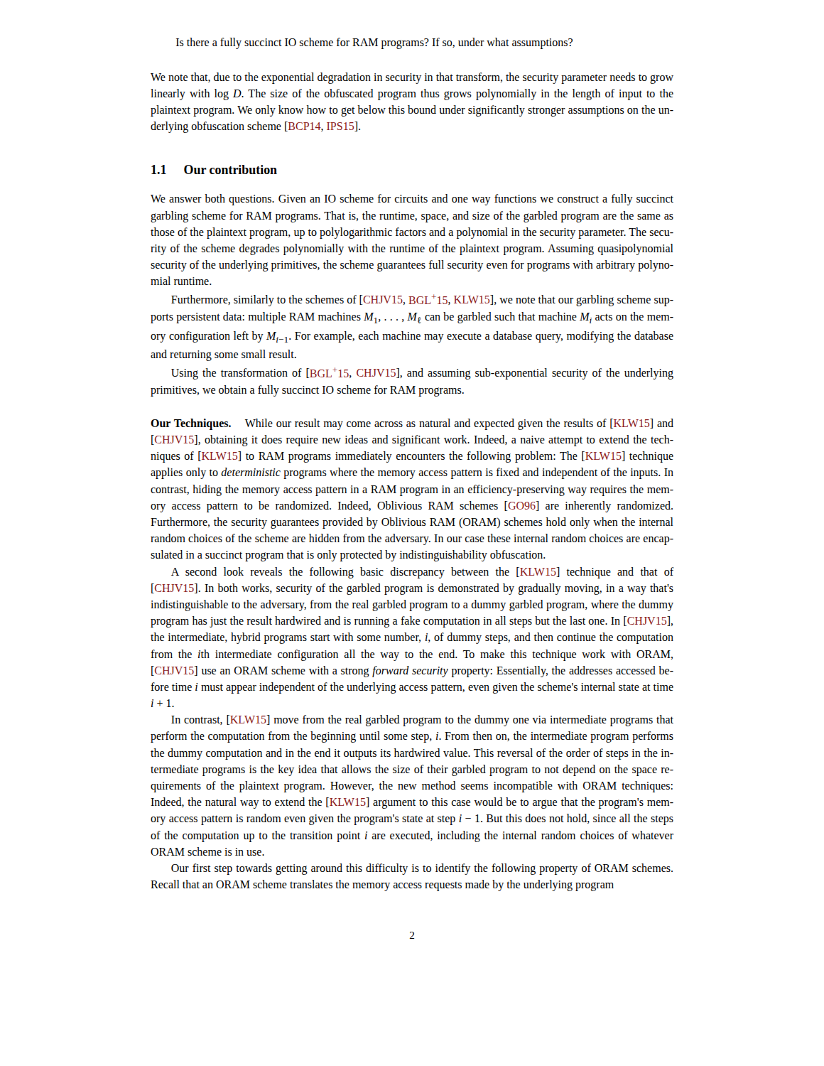Is there a fully succinct IO scheme for RAM programs? If so, under what assumptions?
We note that, due to the exponential degradation in security in that transform, the security parameter needs to grow linearly with log D. The size of the obfuscated program thus grows polynomially in the length of input to the plaintext program. We only know how to get below this bound under significantly stronger assumptions on the underlying obfuscation scheme [BCP14, IPS15].
1.1 Our contribution
We answer both questions. Given an IO scheme for circuits and one way functions we construct a fully succinct garbling scheme for RAM programs. That is, the runtime, space, and size of the garbled program are the same as those of the plaintext program, up to polylogarithmic factors and a polynomial in the security parameter. The security of the scheme degrades polynomially with the runtime of the plaintext program. Assuming quasipolynomial security of the underlying primitives, the scheme guarantees full security even for programs with arbitrary polynomial runtime.
Furthermore, similarly to the schemes of [CHJV15, BGL+15, KLW15], we note that our garbling scheme supports persistent data: multiple RAM machines M1, . . . , Mℓ can be garbled such that machine Mi acts on the memory configuration left by Mi−1. For example, each machine may execute a database query, modifying the database and returning some small result.
Using the transformation of [BGL+15, CHJV15], and assuming sub-exponential security of the underlying primitives, we obtain a fully succinct IO scheme for RAM programs.
Our Techniques. While our result may come across as natural and expected given the results of [KLW15] and [CHJV15], obtaining it does require new ideas and significant work. Indeed, a naive attempt to extend the techniques of [KLW15] to RAM programs immediately encounters the following problem: The [KLW15] technique applies only to deterministic programs where the memory access pattern is fixed and independent of the inputs. In contrast, hiding the memory access pattern in a RAM program in an efficiency-preserving way requires the memory access pattern to be randomized. Indeed, Oblivious RAM schemes [GO96] are inherently randomized. Furthermore, the security guarantees provided by Oblivious RAM (ORAM) schemes hold only when the internal random choices of the scheme are hidden from the adversary. In our case these internal random choices are encapsulated in a succinct program that is only protected by indistinguishability obfuscation.
A second look reveals the following basic discrepancy between the [KLW15] technique and that of [CHJV15]. In both works, security of the garbled program is demonstrated by gradually moving, in a way that's indistinguishable to the adversary, from the real garbled program to a dummy garbled program, where the dummy program has just the result hardwired and is running a fake computation in all steps but the last one. In [CHJV15], the intermediate, hybrid programs start with some number, i, of dummy steps, and then continue the computation from the ith intermediate configuration all the way to the end. To make this technique work with ORAM, [CHJV15] use an ORAM scheme with a strong forward security property: Essentially, the addresses accessed before time i must appear independent of the underlying access pattern, even given the scheme's internal state at time i + 1.
In contrast, [KLW15] move from the real garbled program to the dummy one via intermediate programs that perform the computation from the beginning until some step, i. From then on, the intermediate program performs the dummy computation and in the end it outputs its hardwired value. This reversal of the order of steps in the intermediate programs is the key idea that allows the size of their garbled program to not depend on the space requirements of the plaintext program. However, the new method seems incompatible with ORAM techniques: Indeed, the natural way to extend the [KLW15] argument to this case would be to argue that the program's memory access pattern is random even given the program's state at step i − 1. But this does not hold, since all the steps of the computation up to the transition point i are executed, including the internal random choices of whatever ORAM scheme is in use.
Our first step towards getting around this difficulty is to identify the following property of ORAM schemes. Recall that an ORAM scheme translates the memory access requests made by the underlying program
2